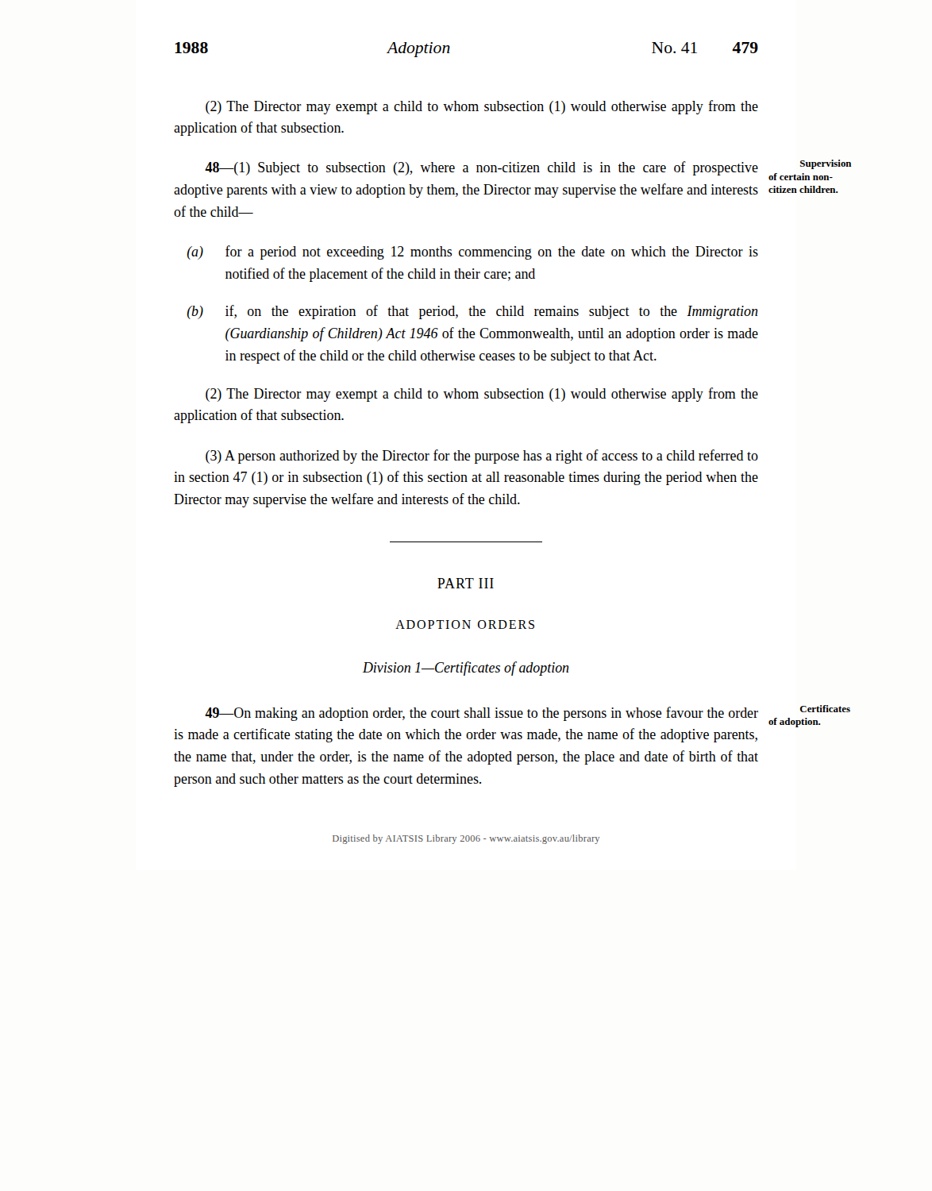1988 Adoption No. 41 479
(2) The Director may exempt a child to whom subsection (1) would otherwise apply from the application of that subsection.
Supervision of certain non-citizen children. 48—(1) Subject to subsection (2), where a non-citizen child is in the care of prospective adoptive parents with a view to adoption by them, the Director may supervise the welfare and interests of the child—
(a) for a period not exceeding 12 months commencing on the date on which the Director is notified of the placement of the child in their care; and
(b) if, on the expiration of that period, the child remains subject to the Immigration (Guardianship of Children) Act 1946 of the Commonwealth, until an adoption order is made in respect of the child or the child otherwise ceases to be subject to that Act.
(2) The Director may exempt a child to whom subsection (1) would otherwise apply from the application of that subsection.
(3) A person authorized by the Director for the purpose has a right of access to a child referred to in section 47 (1) or in subsection (1) of this section at all reasonable times during the period when the Director may supervise the welfare and interests of the child.
PART III
ADOPTION ORDERS
Division 1—Certificates of adoption
Certificates of adoption. 49—On making an adoption order, the court shall issue to the persons in whose favour the order is made a certificate stating the date on which the order was made, the name of the adoptive parents, the name that, under the order, is the name of the adopted person, the place and date of birth of that person and such other matters as the court determines.
Digitised by AIATSIS Library 2006 - www.aiatsis.gov.au/library